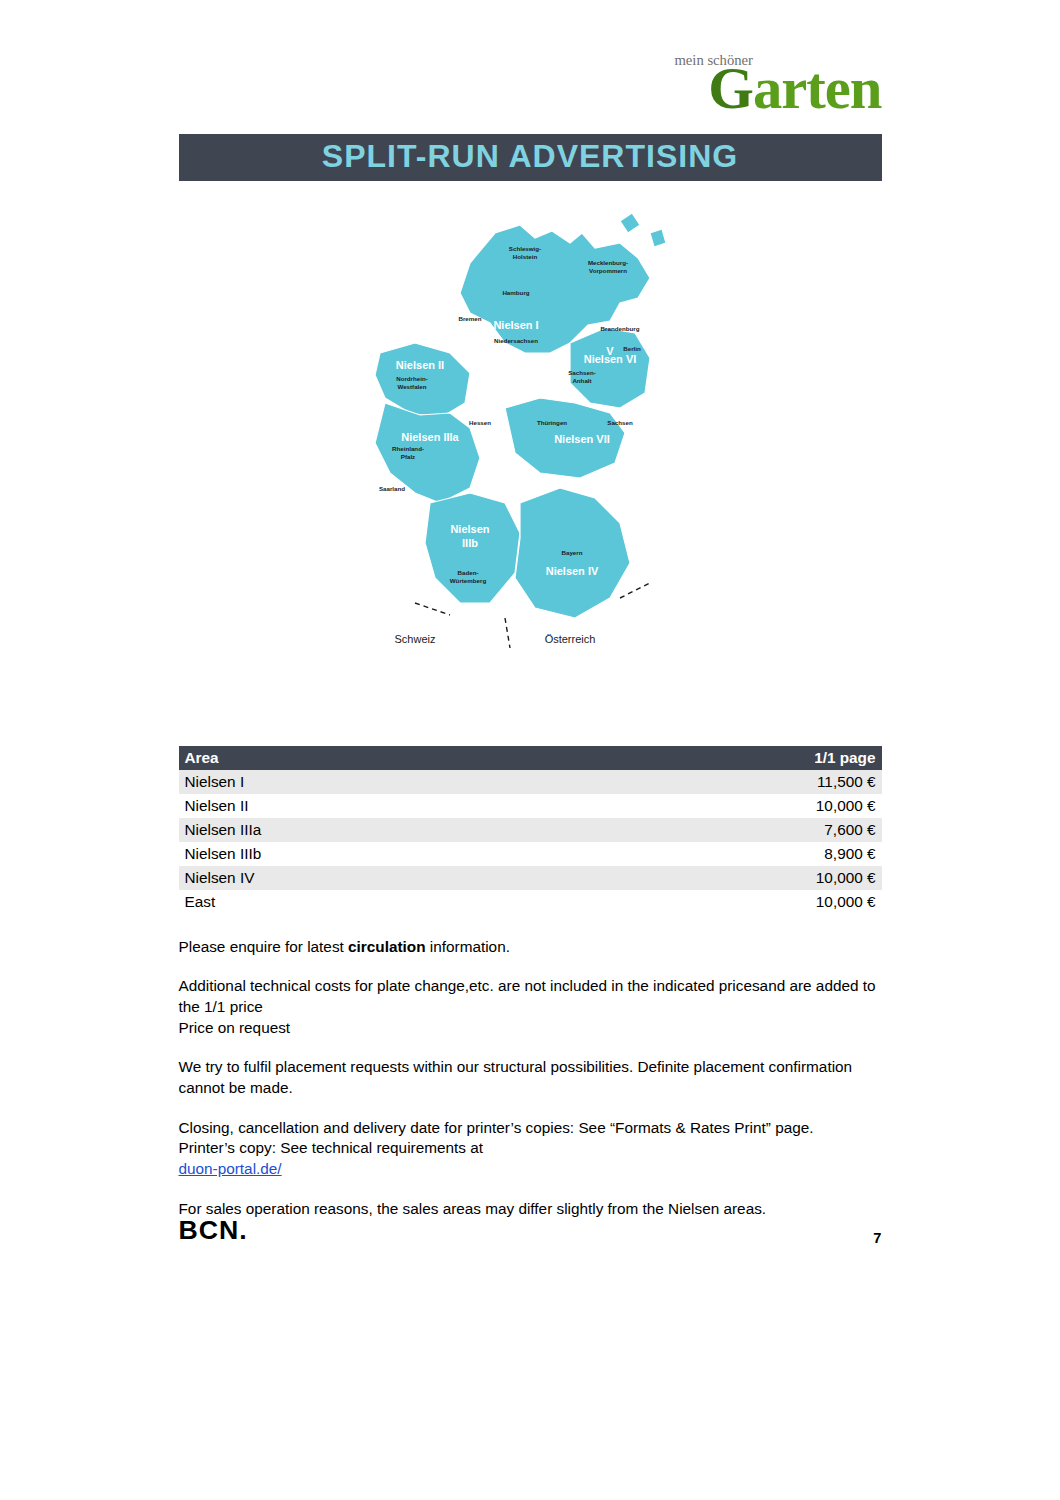mein schöner Garten
SPLIT-RUN ADVERTISING
Schleswig- Holstein Hamburg Bremen Niedersachsen Mecklenburg- Vorpommern Brandenburg Berlin Sachsen- Anhalt Sachsen Thüringen Hessen Nordrhein- Westfalen Rheinland- Pfalz Saarland Baden- Würtemberg Bayern Nielsen I Nielsen II Nielsen IIIa Nielsen IIIb Nielsen IV V Nielsen VI Nielsen VII Schweiz Österreich
| Area | 1/1 page |
| --- | --- |
| Nielsen I | 11,500 € |
| Nielsen II | 10,000 € |
| Nielsen IIIa | 7,600 € |
| Nielsen IIIb | 8,900 € |
| Nielsen IV | 10,000 € |
| East | 10,000 € |
Please enquire for latest circulation information.
Additional technical costs for plate change,etc. are not included in the indicated pricesand are added to the 1/1 price
Price on request
We try to fulfil placement requests within our structural possibilities. Definite placement confirmation cannot be made.
Closing, cancellation and delivery date for printer’s copies: See “Formats & Rates Print” page.
Printer’s copy: See technical requirements at
duon-portal.de/
For sales operation reasons, the sales areas may differ slightly from the Nielsen areas.
BCN.
7